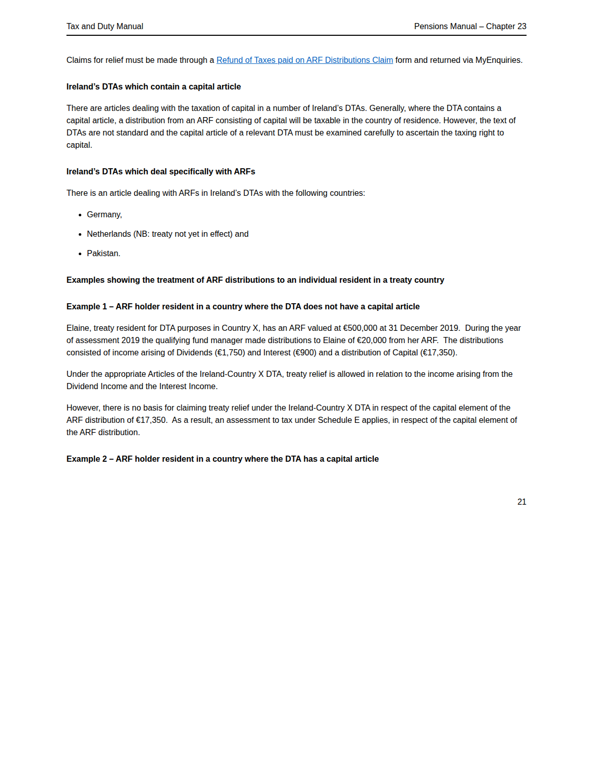Tax and Duty Manual
Pensions Manual – Chapter 23
Claims for relief must be made through a Refund of Taxes paid on ARF Distributions Claim form and returned via MyEnquiries.
Ireland’s DTAs which contain a capital article
There are articles dealing with the taxation of capital in a number of Ireland’s DTAs. Generally, where the DTA contains a capital article, a distribution from an ARF consisting of capital will be taxable in the country of residence. However, the text of DTAs are not standard and the capital article of a relevant DTA must be examined carefully to ascertain the taxing right to capital.
Ireland’s DTAs which deal specifically with ARFs
There is an article dealing with ARFs in Ireland’s DTAs with the following countries:
Germany,
Netherlands (NB: treaty not yet in effect) and
Pakistan.
Examples showing the treatment of ARF distributions to an individual resident in a treaty country
Example 1 – ARF holder resident in a country where the DTA does not have a capital article
Elaine, treaty resident for DTA purposes in Country X, has an ARF valued at €500,000 at 31 December 2019. During the year of assessment 2019 the qualifying fund manager made distributions to Elaine of €20,000 from her ARF. The distributions consisted of income arising of Dividends (€1,750) and Interest (€900) and a distribution of Capital (€17,350).
Under the appropriate Articles of the Ireland-Country X DTA, treaty relief is allowed in relation to the income arising from the Dividend Income and the Interest Income.
However, there is no basis for claiming treaty relief under the Ireland-Country X DTA in respect of the capital element of the ARF distribution of €17,350. As a result, an assessment to tax under Schedule E applies, in respect of the capital element of the ARF distribution.
Example 2 – ARF holder resident in a country where the DTA has a capital article
21